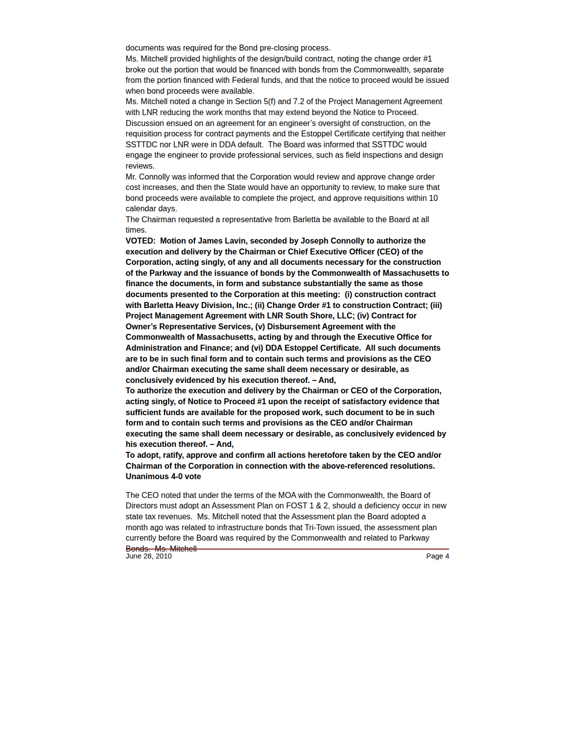documents was required for the Bond pre-closing process.
Ms. Mitchell provided highlights of the design/build contract, noting the change order #1 broke out the portion that would be financed with bonds from the Commonwealth, separate from the portion financed with Federal funds, and that the notice to proceed would be issued when bond proceeds were available.
Ms. Mitchell noted a change in Section 5(f) and 7.2 of the Project Management Agreement with LNR reducing the work months that may extend beyond the Notice to Proceed.
Discussion ensued on an agreement for an engineer’s oversight of construction, on the requisition process for contract payments and the Estoppel Certificate certifying that neither SSTTDC nor LNR were in DDA default. The Board was informed that SSTTDC would engage the engineer to provide professional services, such as field inspections and design reviews.
Mr. Connolly was informed that the Corporation would review and approve change order cost increases, and then the State would have an opportunity to review, to make sure that bond proceeds were available to complete the project, and approve requisitions within 10 calendar days.
The Chairman requested a representative from Barletta be available to the Board at all times.
VOTED: Motion of James Lavin, seconded by Joseph Connolly to authorize the execution and delivery by the Chairman or Chief Executive Officer (CEO) of the Corporation, acting singly, of any and all documents necessary for the construction of the Parkway and the issuance of bonds by the Commonwealth of Massachusetts to finance the documents, in form and substance substantially the same as those documents presented to the Corporation at this meeting: (i) construction contract with Barletta Heavy Division, Inc.; (ii) Change Order #1 to construction Contract; (iii) Project Management Agreement with LNR South Shore, LLC; (iv) Contract for Owner’s Representative Services, (v) Disbursement Agreement with the Commonwealth of Massachusetts, acting by and through the Executive Office for Administration and Finance; and (vi) DDA Estoppel Certificate. All such documents are to be in such final form and to contain such terms and provisions as the CEO and/or Chairman executing the same shall deem necessary or desirable, as conclusively evidenced by his execution thereof. – And,
To authorize the execution and delivery by the Chairman or CEO of the Corporation, acting singly, of Notice to Proceed #1 upon the receipt of satisfactory evidence that sufficient funds are available for the proposed work, such document to be in such form and to contain such terms and provisions as the CEO and/or Chairman executing the same shall deem necessary or desirable, as conclusively evidenced by his execution thereof. – And,
To adopt, ratify, approve and confirm all actions heretofore taken by the CEO and/or Chairman of the Corporation in connection with the above-referenced resolutions.
Unanimous 4-0 vote
The CEO noted that under the terms of the MOA with the Commonwealth, the Board of Directors must adopt an Assessment Plan on FOST 1 & 2, should a deficiency occur in new state tax revenues. Ms. Mitchell noted that the Assessment plan the Board adopted a month ago was related to infrastructure bonds that Tri-Town issued, the assessment plan currently before the Board was required by the Commonwealth and related to Parkway Bonds. Ms. Mitchell
June 28, 2010 Page 4